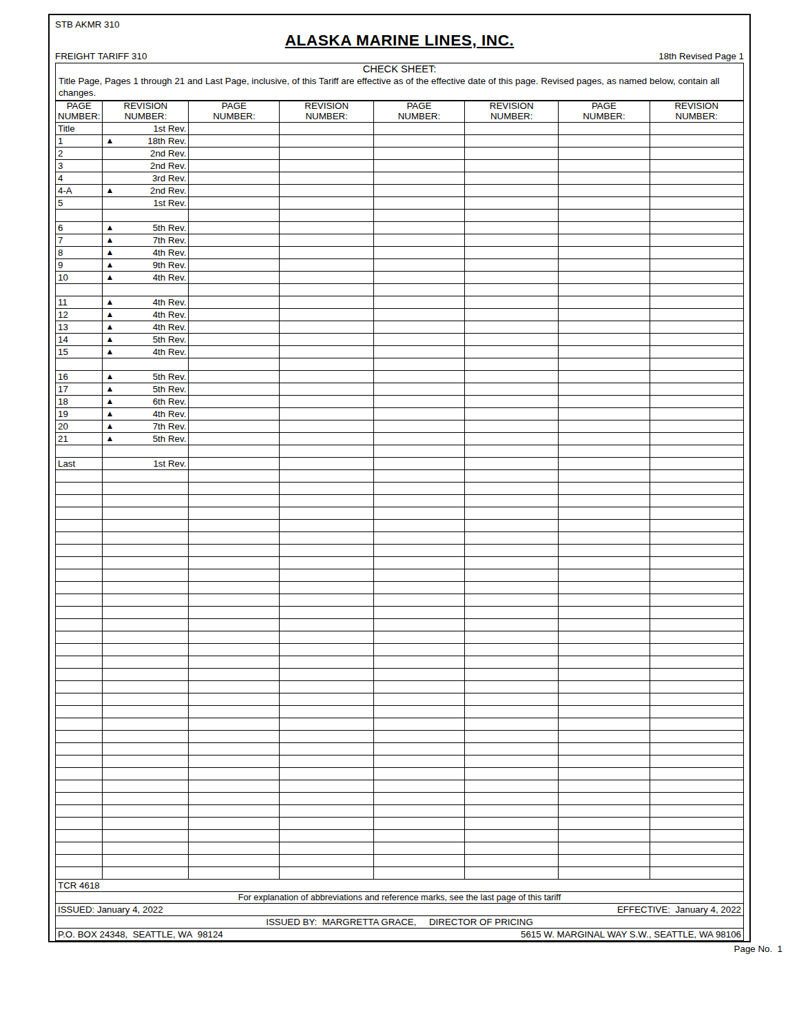STB AKMR 310
ALASKA MARINE LINES, INC.
FREIGHT TARIFF 310 18th Revised Page 1
CHECK SHEET:
Title Page, Pages 1 through 21 and Last Page, inclusive, of this Tariff are effective as of the effective date of this page. Revised pages, as named below, contain all changes.
| PAGE NUMBER: | REVISION NUMBER: | PAGE NUMBER: | REVISION NUMBER: | PAGE NUMBER: | REVISION NUMBER: | PAGE NUMBER: | REVISION NUMBER: |
| --- | --- | --- | --- | --- | --- | --- | --- |
| Title | 1st Rev. | | | | | | |
| 1 | ▲ 18th Rev. | | | | | | |
| 2 | 2nd Rev. | | | | | | |
| 3 | 2nd Rev. | | | | | | |
| 4 | 3rd Rev. | | | | | | |
| 4-A | ▲ 2nd Rev. | | | | | | |
| 5 | 1st Rev. | | | | | | |
| 6 | ▲ 5th Rev. | | | | | | |
| 7 | ▲ 7th Rev. | | | | | | |
| 8 | ▲ 4th Rev. | | | | | | |
| 9 | ▲ 9th Rev. | | | | | | |
| 10 | ▲ 4th Rev. | | | | | | |
| 11 | ▲ 4th Rev. | | | | | | |
| 12 | ▲ 4th Rev. | | | | | | |
| 13 | ▲ 4th Rev. | | | | | | |
| 14 | ▲ 5th Rev. | | | | | | |
| 15 | ▲ 4th Rev. | | | | | | |
| 16 | ▲ 5th Rev. | | | | | | |
| 17 | ▲ 5th Rev. | | | | | | |
| 18 | ▲ 6th Rev. | | | | | | |
| 19 | ▲ 4th Rev. | | | | | | |
| 20 | ▲ 7th Rev. | | | | | | |
| 21 | ▲ 5th Rev. | | | | | | |
| Last | 1st Rev. | | | | | | |
TCR 4618
For explanation of abbreviations and reference marks, see the last page of this tariff
ISSUED: January 4, 2022 EFFECTIVE: January 4, 2022
ISSUED BY: MARGRETTA GRACE, DIRECTOR OF PRICING
P.O. BOX 24348, SEATTLE, WA 98124 5615 W. MARGINAL WAY S.W., SEATTLE, WA 98106
Page No. 1